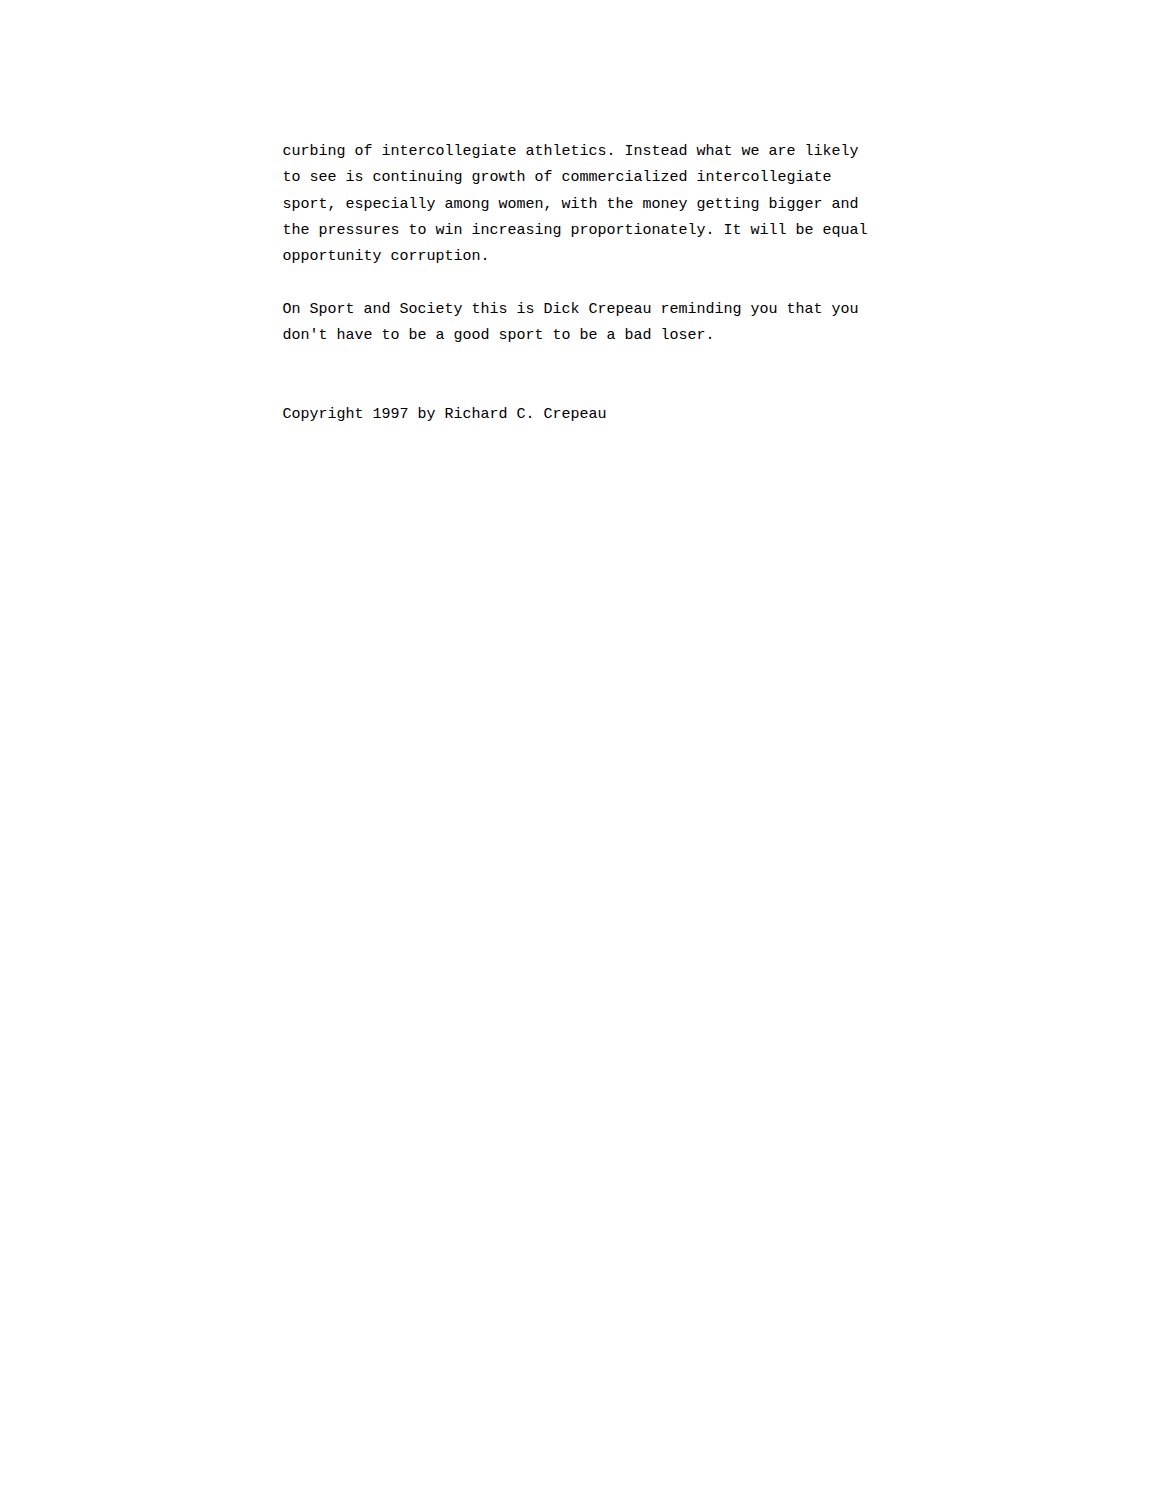curbing of intercollegiate athletics. Instead what we are likely to see is continuing growth of commercialized intercollegiate sport, especially among women, with the money getting bigger and the pressures to win increasing proportionately. It will be equal opportunity corruption.
On Sport and Society this is Dick Crepeau reminding you that you don't have to be a good sport to be a bad loser.
Copyright 1997 by Richard C. Crepeau